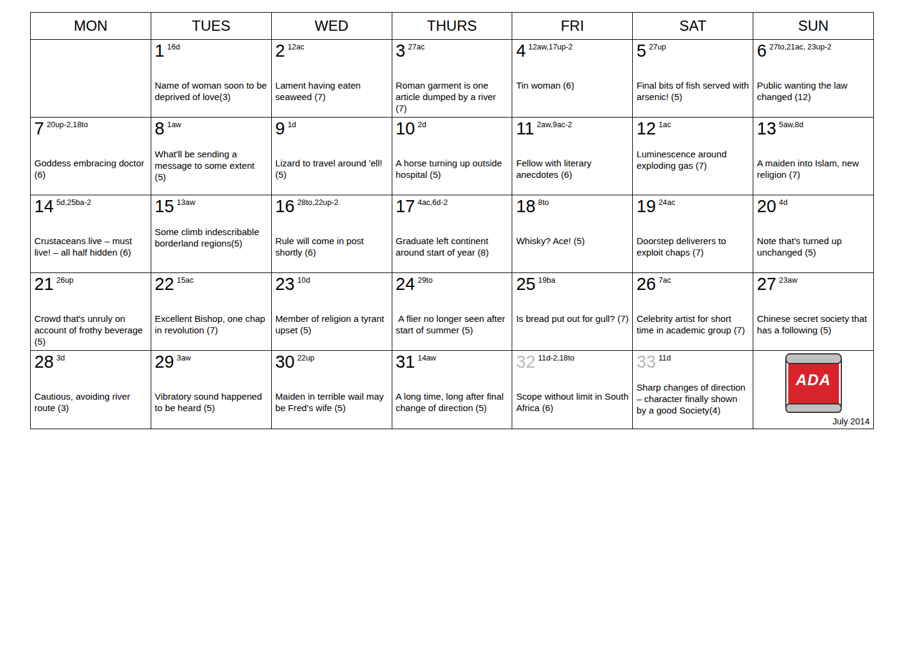| MON | TUES | WED | THURS | FRI | SAT | SUN |
| --- | --- | --- | --- | --- | --- | --- |
| | 1 16d Name of woman soon to be deprived of love(3) | 2 12ac Lament having eaten seaweed (7) | 3 27ac Roman garment is one article dumped by a river (7) | 4 12aw,17up-2 Tin woman (6) | 5 27up Final bits of fish served with arsenic! (5) | 6 27to,21ac, 23up-2 Public wanting the law changed (12) |
| 7 20up-2,18to Goddess embracing doctor (6) | 8 1aw What'll be sending a message to some extent (5) | 9 1d Lizard to travel around 'ell! (5) | 10 2d A horse turning up outside hospital (5) | 11 2aw,9ac-2 Fellow with literary anecdotes (6) | 12 1ac Luminescence around exploding gas (7) | 13 5aw,8d A maiden into Islam, new religion (7) |
| 14 5d,25ba-2 Crustaceans live – must live! – all half hidden (6) | 15 13aw Some climb indescribable borderland regions(5) | 16 28to,22up-2 Rule will come in post shortly (6) | 17 4ac,6d-2 Graduate left continent around start of year (8) | 18 8to Whisky? Ace! (5) | 19 24ac Doorstep deliverers to exploit chaps (7) | 20 4d Note that's turned up unchanged (5) |
| 21 26up Crowd that's unruly on account of frothy beverage (5) | 22 15ac Excellent Bishop, one chap in revolution (7) | 23 10d Member of religion a tyrant upset (5) | 24 29to A flier no longer seen after start of summer (5) | 25 19ba Is bread put out for gull? (7) | 26 7ac Celebrity artist for short time in academic group (7) | 27 23aw Chinese secret society that has a following (5) |
| 28 3d Cautious, avoiding river route (3) | 29 3aw Vibratory sound happened to be heard (5) | 30 22up Maiden in terrible wail may be Fred's wife (5) | 31 14aw A long time, long after final change of direction (5) | 32 11d-2,18to Scope without limit in South Africa (6) | 33 11d Sharp changes of direction – character finally shown by a good Society(4) | ADA July 2014 |